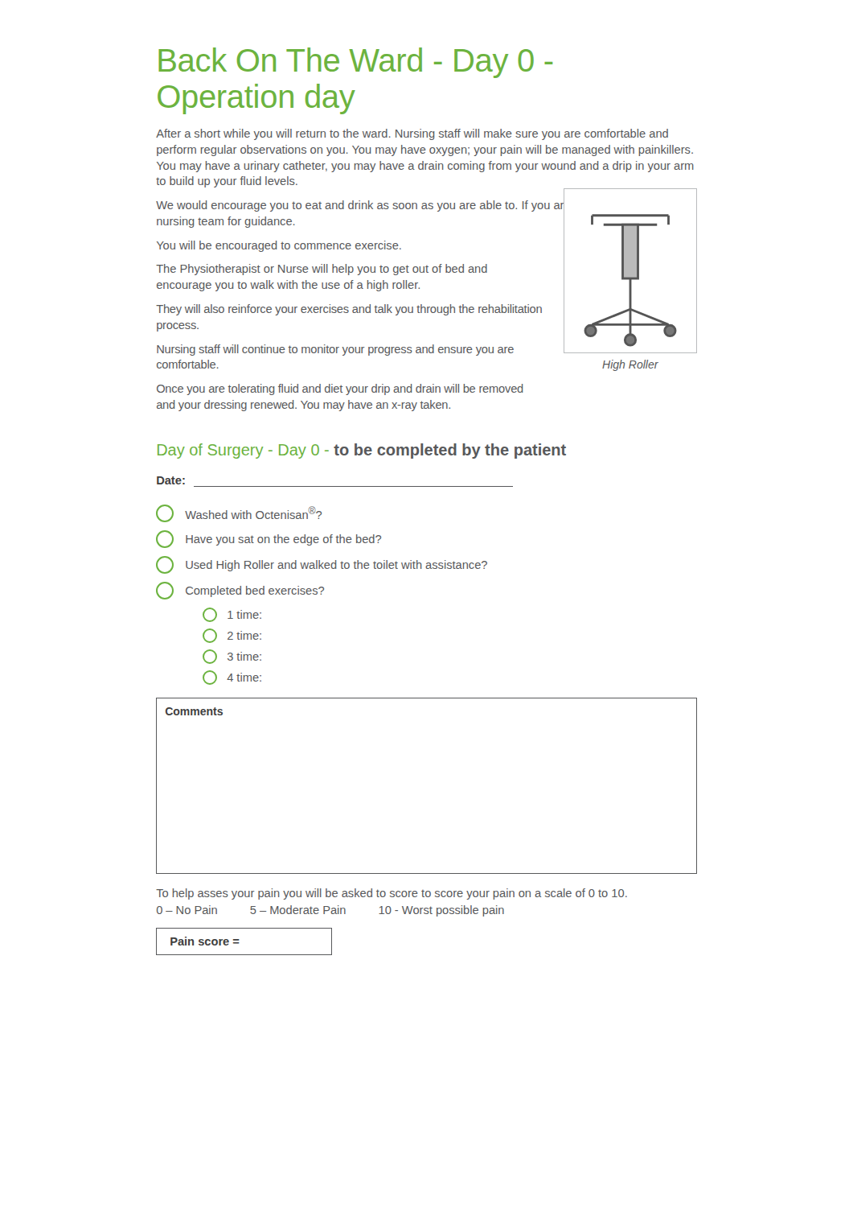Back On The Ward - Day 0 - Operation day
After a short while you will return to the ward. Nursing staff will make sure you are comfortable and perform regular observations on you. You may have oxygen; your pain will be managed with painkillers. You may have a urinary catheter, you may have a drain coming from your wound and a drip in your arm to build up your fluid levels.
We would encourage you to eat and drink as soon as you are able to. If you are unsure please ask the nursing team for guidance.
You will be encouraged to commence exercise.
The Physiotherapist or Nurse will help you to get out of bed and encourage you to walk with the use of a high roller.
They will also reinforce your exercises and talk you through the rehabilitation process.
Nursing staff will continue to monitor your progress and ensure you are comfortable.
Once you are tolerating fluid and diet your drip and drain will be removed and your dressing renewed. You may have an x-ray taken.
High Roller
Day of Surgery - Day 0 - to be completed by the patient
Date:
Washed with Octenisan®?
Have you sat on the edge of the bed?
Used High Roller and walked to the toilet with assistance?
Completed bed exercises?
1 time:
2 time:
3 time:
4 time:
Comments
To help asses your pain you will be asked to score to score your pain on a scale of 0 to 10.
0 – No Pain 5 – Moderate Pain 10 - Worst possible pain
Pain score =